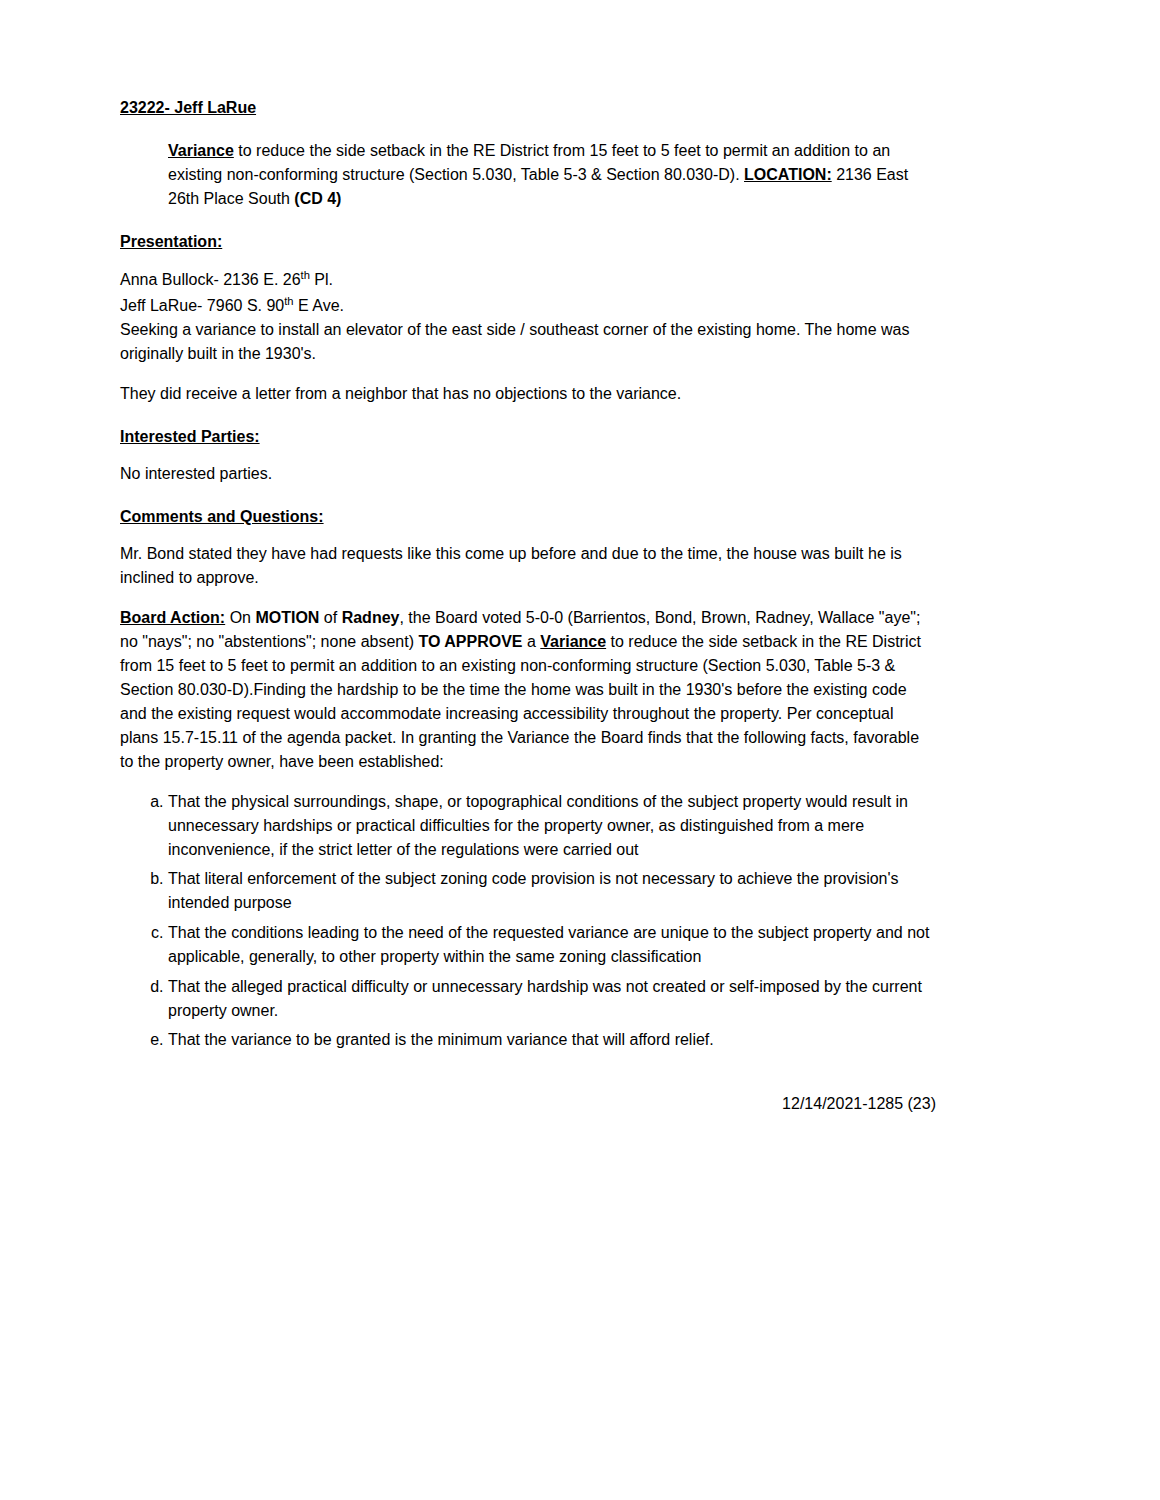23222- Jeff LaRue
Variance to reduce the side setback in the RE District from 15 feet to 5 feet to permit an addition to an existing non-conforming structure (Section 5.030, Table 5-3 & Section 80.030-D). LOCATION: 2136 East 26th Place South (CD 4)
Presentation:
Anna Bullock- 2136 E. 26th Pl.
Jeff LaRue- 7960 S. 90th E Ave.
Seeking a variance to install an elevator of the east side / southeast corner of the existing home. The home was originally built in the 1930's.
They did receive a letter from a neighbor that has no objections to the variance.
Interested Parties:
No interested parties.
Comments and Questions:
Mr. Bond stated they have had requests like this come up before and due to the time, the house was built he is inclined to approve.
Board Action: On MOTION of Radney, the Board voted 5-0-0 (Barrientos, Bond, Brown, Radney, Wallace "aye"; no "nays"; no "abstentions"; none absent) TO APPROVE a Variance to reduce the side setback in the RE District from 15 feet to 5 feet to permit an addition to an existing non-conforming structure (Section 5.030, Table 5-3 & Section 80.030-D).Finding the hardship to be the time the home was built in the 1930's before the existing code and the existing request would accommodate increasing accessibility throughout the property. Per conceptual plans 15.7-15.11 of the agenda packet. In granting the Variance the Board finds that the following facts, favorable to the property owner, have been established:
That the physical surroundings, shape, or topographical conditions of the subject property would result in unnecessary hardships or practical difficulties for the property owner, as distinguished from a mere inconvenience, if the strict letter of the regulations were carried out
That literal enforcement of the subject zoning code provision is not necessary to achieve the provision's intended purpose
That the conditions leading to the need of the requested variance are unique to the subject property and not applicable, generally, to other property within the same zoning classification
That the alleged practical difficulty or unnecessary hardship was not created or self-imposed by the current property owner.
That the variance to be granted is the minimum variance that will afford relief.
12/14/2021-1285 (23)